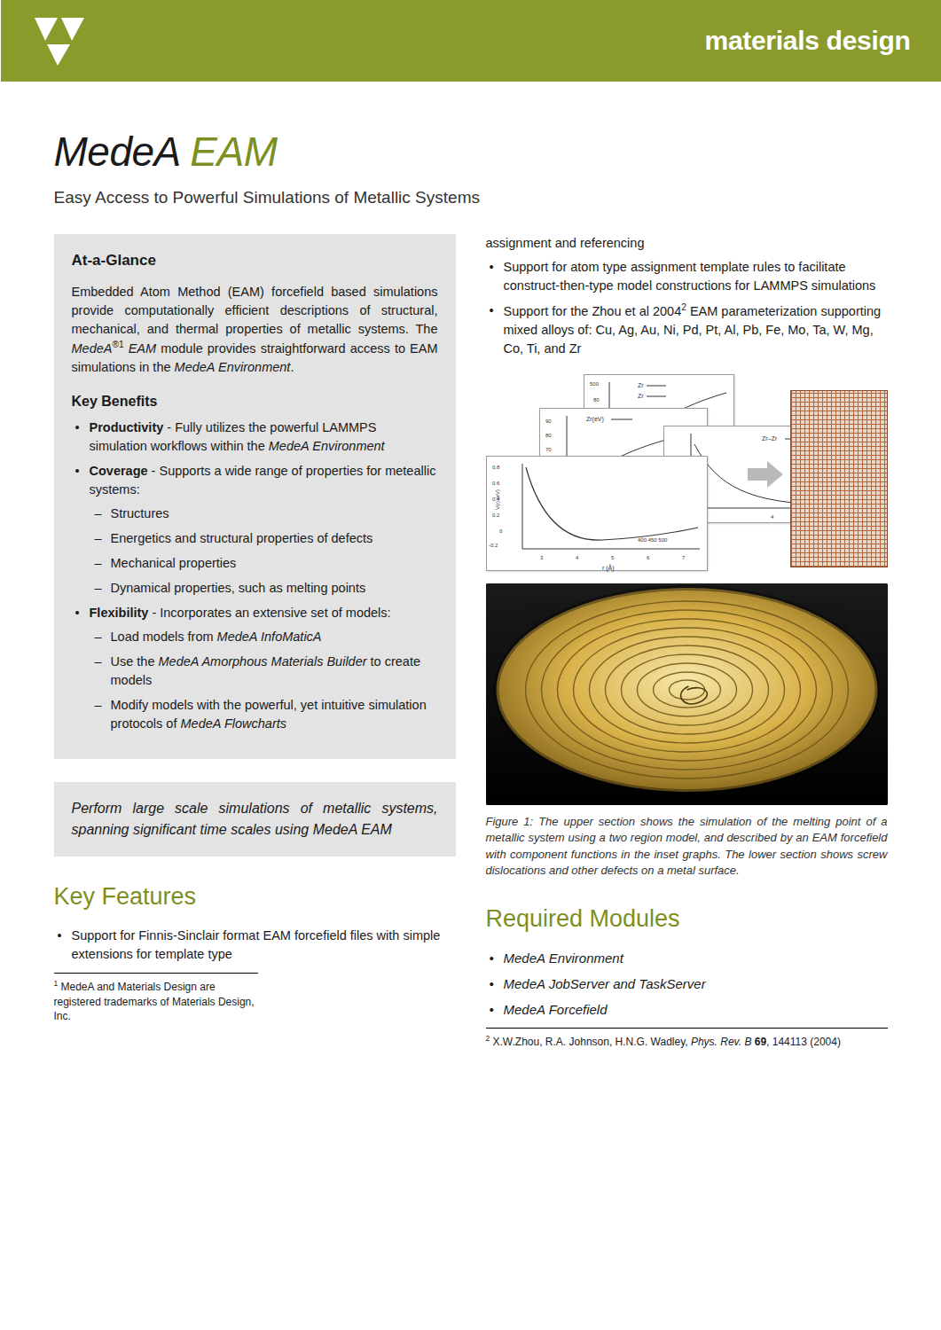materials design
MedeA EAM
Easy Access to Powerful Simulations of Metallic Systems
At-a-Glance
Embedded Atom Method (EAM) forcefield based simulations provide computationally efficient descriptions of structural, mechanical, and thermal properties of metallic systems. The MedeA®1 EAM module provides straightforward access to EAM simulations in the MedeA Environment.
Key Benefits
Productivity - Fully utilizes the powerful LAMMPS simulation workflows within the MedeA Environment
Coverage - Supports a wide range of properties for meteallic systems:
Structures
Energetics and structural properties of defects
Mechanical properties
Dynamical properties, such as melting points
Flexibility - Incorporates an extensive set of models:
Load models from MedeA InfoMaticA
Use the MedeA Amorphous Materials Builder to create models
Modify models with the powerful, yet intuitive simulation protocols of MedeA Flowcharts
Perform large scale simulations of metallic systems, spanning significant time scales using MedeA EAM
Key Features
Support for Finnis-Sinclair format EAM forcefield files with simple extensions for template type
1 MedeA and Materials Design are registered trademarks of Materials Design, Inc.
assignment and referencing
Support for atom type assignment template rules to facilitate construct-then-type model constructions for LAMMPS simulations
Support for the Zhou et al 20042 EAM parameterization supporting mixed alloys of: Cu, Ag, Au, Ni, Pd, Pt, Al, Pb, Fe, Mo, Ta, W, Mg, Co, Ti, and Zr
Zr Zr 500 80
Zr(eV) 90 80 70 60
Zr–Zr 4 4.6
0.8 0.6 0.4 0.2 0 -0.2 V(r) (eV) 3 4 5 6 7 r (Å) 400 450 500
Figure 1: The upper section shows the simulation of the melting point of a metallic system using a two region model, and described by an EAM forcefield with component functions in the inset graphs. The lower section shows screw dislocations and other defects on a metal surface.
Required Modules
MedeA Environment
MedeA JobServer and TaskServer
MedeA Forcefield
2 X.W.Zhou, R.A. Johnson, H.N.G. Wadley, Phys. Rev. B 69, 144113 (2004)